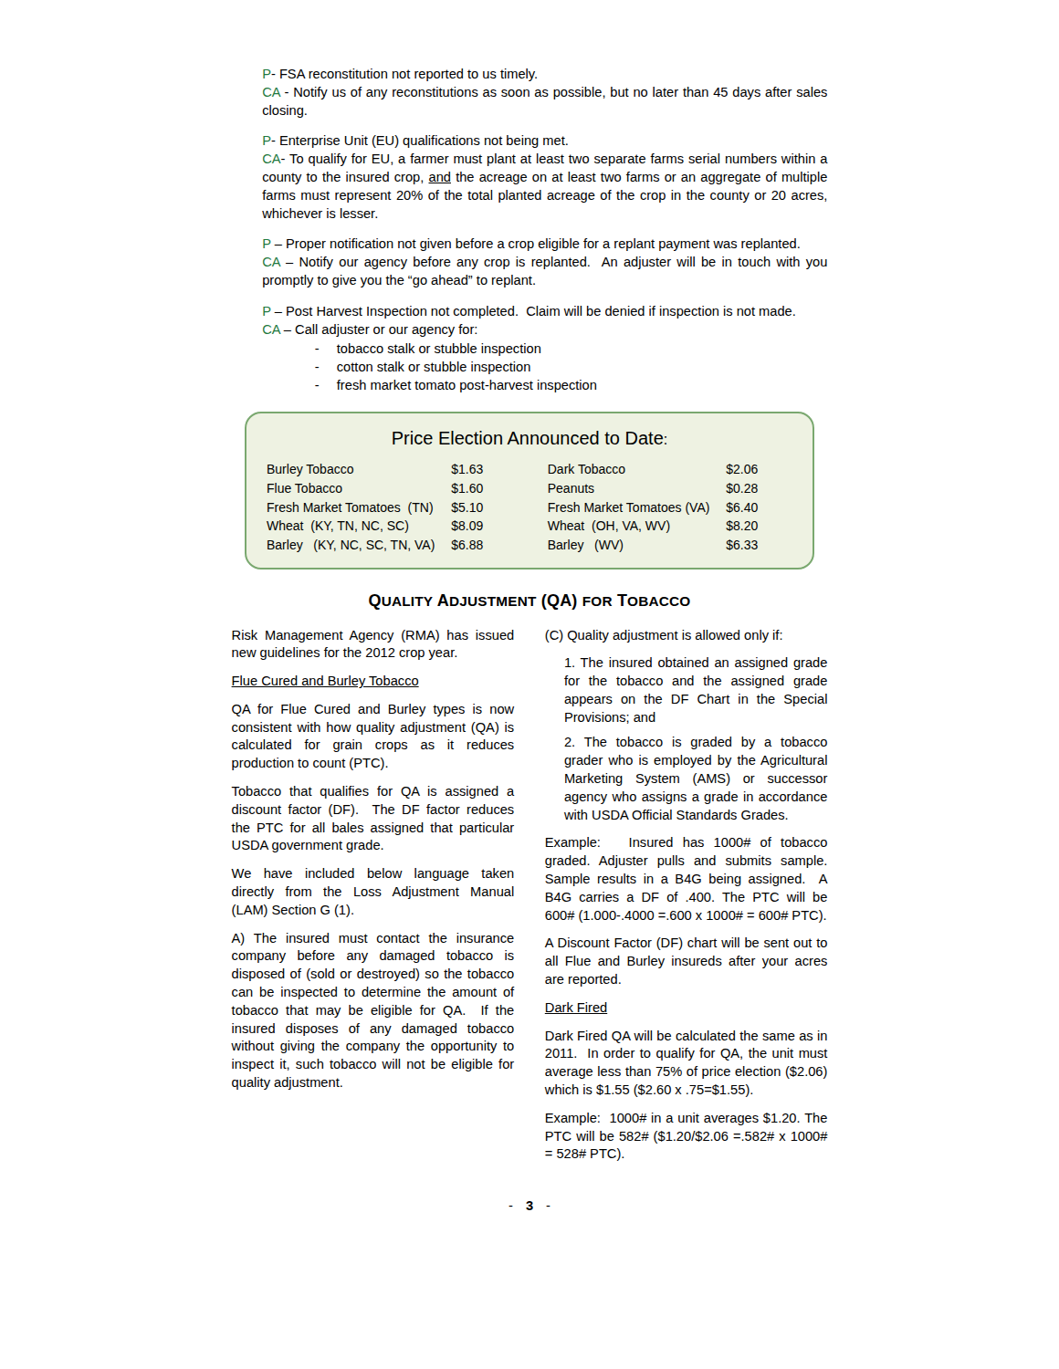P- FSA reconstitution not reported to us timely.
CA - Notify us of any reconstitutions as soon as possible, but no later than 45 days after sales closing.
P- Enterprise Unit (EU) qualifications not being met.
CA- To qualify for EU, a farmer must plant at least two separate farms serial numbers within a county to the insured crop, and the acreage on at least two farms or an aggregate of multiple farms must represent 20% of the total planted acreage of the crop in the county or 20 acres, whichever is lesser.
P – Proper notification not given before a crop eligible for a replant payment was replanted.
CA – Notify our agency before any crop is replanted. An adjuster will be in touch with you promptly to give you the “go ahead” to replant.
P – Post Harvest Inspection not completed. Claim will be denied if inspection is not made.
CA – Call adjuster or our agency for:
tobacco stalk or stubble inspection
cotton stalk or stubble inspection
fresh market tomato post-harvest inspection
Price Election Announced to Date:
| Burley Tobacco | $1.63 | | Dark Tobacco | $2.06 |
| Flue Tobacco | $1.60 | | Peanuts | $0.28 |
| Fresh Market Tomatoes (TN) | $5.10 | | Fresh Market Tomatoes (VA) | $6.40 |
| Wheat (KY, TN, NC, SC) | $8.09 | | Wheat (OH, VA, WV) | $8.20 |
| Barley (KY, NC, SC, TN, VA) | $6.88 | | Barley (WV) | $6.33 |
QUALITY ADJUSTMENT (QA) FOR TOBACCO
Risk Management Agency (RMA) has issued new guidelines for the 2012 crop year.
Flue Cured and Burley Tobacco
QA for Flue Cured and Burley types is now consistent with how quality adjustment (QA) is calculated for grain crops as it reduces production to count (PTC).
Tobacco that qualifies for QA is assigned a discount factor (DF). The DF factor reduces the PTC for all bales assigned that particular USDA government grade.
We have included below language taken directly from the Loss Adjustment Manual (LAM) Section G (1).
A) The insured must contact the insurance company before any damaged tobacco is disposed of (sold or destroyed) so the tobacco can be inspected to determine the amount of tobacco that may be eligible for QA. If the insured disposes of any damaged tobacco without giving the company the opportunity to inspect it, such tobacco will not be eligible for quality adjustment.
(C) Quality adjustment is allowed only if:
1. The insured obtained an assigned grade for the tobacco and the assigned grade appears on the DF Chart in the Special Provisions; and
2. The tobacco is graded by a tobacco grader who is employed by the Agricultural Marketing System (AMS) or successor agency who assigns a grade in accordance with USDA Official Standards Grades.
Example: Insured has 1000# of tobacco graded. Adjuster pulls and submits sample. Sample results in a B4G being assigned. A B4G carries a DF of .400. The PTC will be 600# (1.000-.4000 =.600 x 1000# = 600# PTC).
A Discount Factor (DF) chart will be sent out to all Flue and Burley insureds after your acres are reported.
Dark Fired
Dark Fired QA will be calculated the same as in 2011. In order to qualify for QA, the unit must average less than 75% of price election ($2.06) which is $1.55 ($2.60 x .75=$1.55).
Example: 1000# in a unit averages $1.20. The PTC will be 582# ($1.20/$2.06 =.582# x 1000# = 528# PTC).
-3-